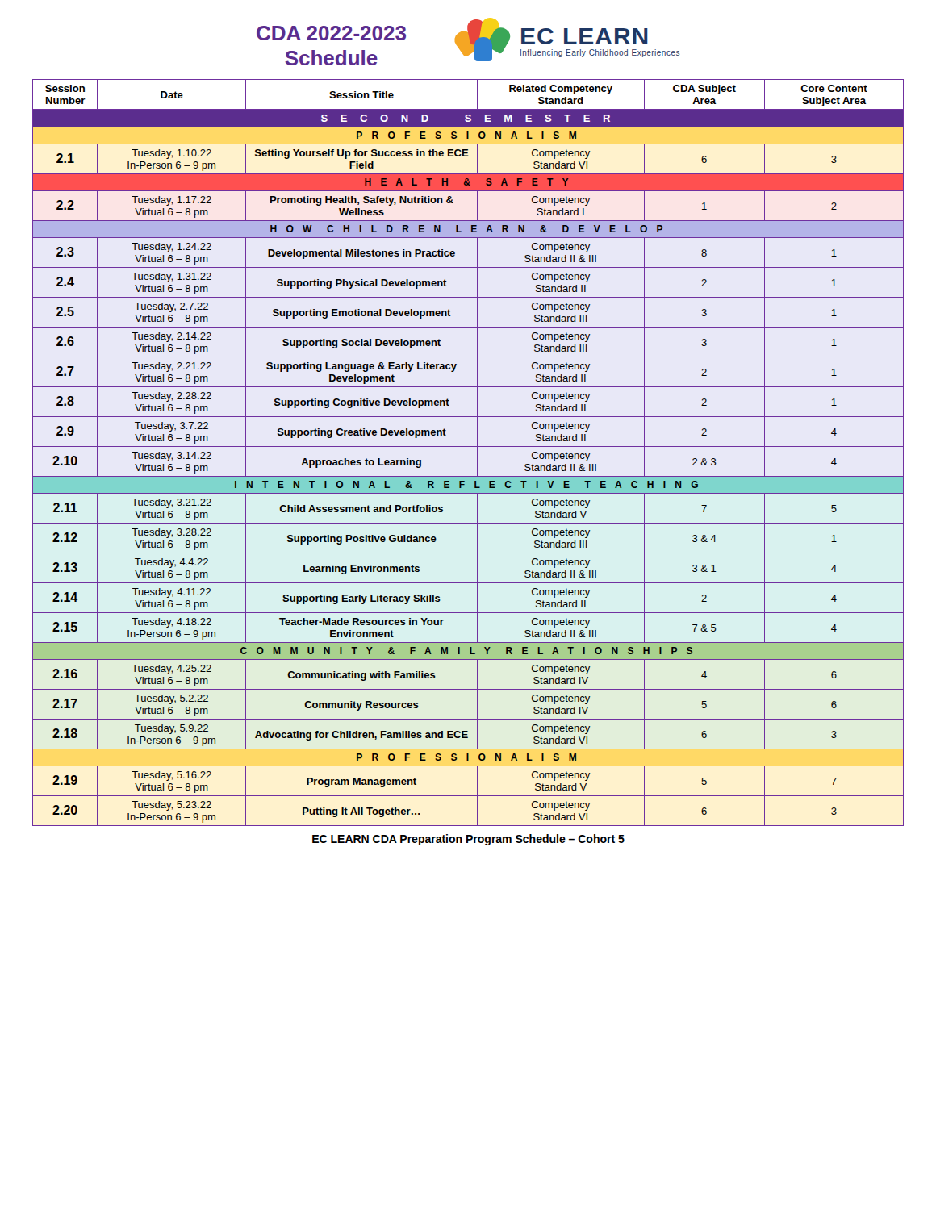CDA 2022-2023
Schedule
EC LEARN
Influencing Early Childhood Experiences
| S E C O N D S E M E S T E R |
| Session Number | Date | Session Title | Related Competency Standard | CDA Subject Area | Core Content Subject Area |
| P R O F E S S I O N A L I S M |
| 2.1 | Tuesday, 1.10.22 In-Person 6 – 9 pm | Setting Yourself Up for Success in the ECE Field | Competency Standard VI | 6 | 3 |
| H E A L T H & S A F E T Y |
| 2.2 | Tuesday, 1.17.22 Virtual 6 – 8 pm | Promoting Health, Safety, Nutrition & Wellness | Competency Standard I | 1 | 2 |
| H O W C H I L D R E N L E A R N & D E V E L O P |
| 2.3 | Tuesday, 1.24.22 Virtual 6 – 8 pm | Developmental Milestones in Practice | Competency Standard II & III | 8 | 1 |
| 2.4 | Tuesday, 1.31.22 Virtual 6 – 8 pm | Supporting Physical Development | Competency Standard II | 2 | 1 |
| 2.5 | Tuesday, 2.7.22 Virtual 6 – 8 pm | Supporting Emotional Development | Competency Standard III | 3 | 1 |
| 2.6 | Tuesday, 2.14.22 Virtual 6 – 8 pm | Supporting Social Development | Competency Standard III | 3 | 1 |
| 2.7 | Tuesday, 2.21.22 Virtual 6 – 8 pm | Supporting Language & Early Literacy Development | Competency Standard II | 2 | 1 |
| 2.8 | Tuesday, 2.28.22 Virtual 6 – 8 pm | Supporting Cognitive Development | Competency Standard II | 2 | 1 |
| 2.9 | Tuesday, 3.7.22 Virtual 6 – 8 pm | Supporting Creative Development | Competency Standard II | 2 | 4 |
| 2.10 | Tuesday, 3.14.22 Virtual 6 – 8 pm | Approaches to Learning | Competency Standard II & III | 2 & 3 | 4 |
| I N T E N T I O N A L & R E F L E C T I V E T E A C H I N G |
| 2.11 | Tuesday, 3.21.22 Virtual 6 – 8 pm | Child Assessment and Portfolios | Competency Standard V | 7 | 5 |
| 2.12 | Tuesday, 3.28.22 Virtual 6 – 8 pm | Supporting Positive Guidance | Competency Standard III | 3 & 4 | 1 |
| 2.13 | Tuesday, 4.4.22 Virtual 6 – 8 pm | Learning Environments | Competency Standard II & III | 3 & 1 | 4 |
| 2.14 | Tuesday, 4.11.22 Virtual 6 – 8 pm | Supporting Early Literacy Skills | Competency Standard II | 2 | 4 |
| 2.15 | Tuesday, 4.18.22 In-Person 6 – 9 pm | Teacher-Made Resources in Your Environment | Competency Standard II & III | 7 & 5 | 4 |
| C O M M U N I T Y & F A M I L Y R E L A T I O N S H I P S |
| 2.16 | Tuesday, 4.25.22 Virtual 6 – 8 pm | Communicating with Families | Competency Standard IV | 4 | 6 |
| 2.17 | Tuesday, 5.2.22 Virtual 6 – 8 pm | Community Resources | Competency Standard IV | 5 | 6 |
| 2.18 | Tuesday, 5.9.22 In-Person 6 – 9 pm | Advocating for Children, Families and ECE | Competency Standard VI | 6 | 3 |
| P R O F E S S I O N A L I S M |
| 2.19 | Tuesday, 5.16.22 Virtual 6 – 8 pm | Program Management | Competency Standard V | 5 | 7 |
| 2.20 | Tuesday, 5.23.22 In-Person 6 – 9 pm | Putting It All Together… | Competency Standard VI | 6 | 3 |
EC LEARN CDA Preparation Program Schedule – Cohort 5